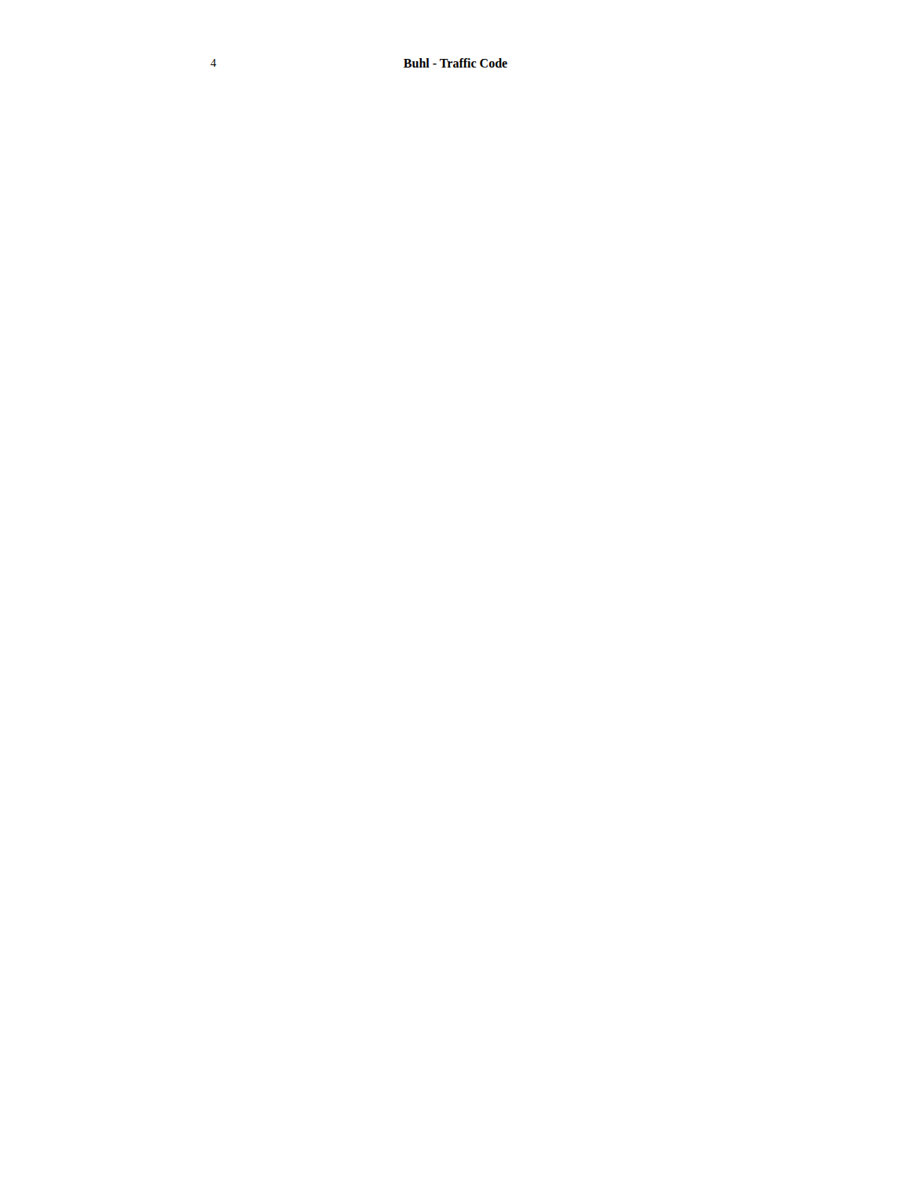4 Buhl - Traffic Code